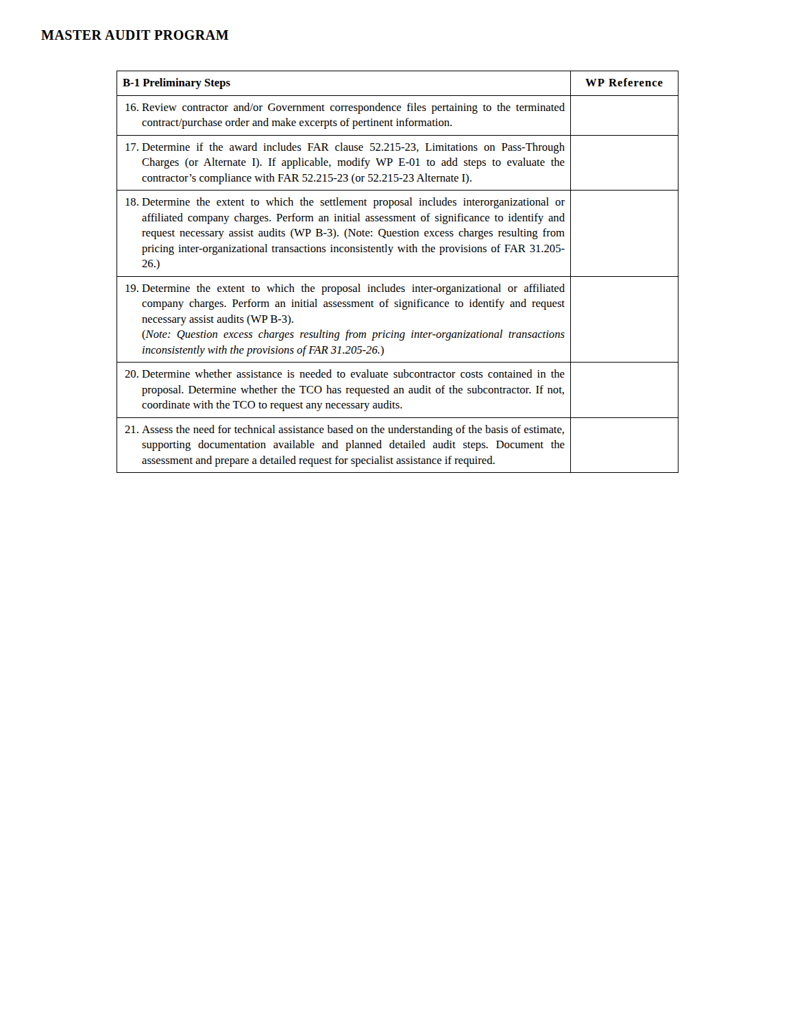MASTER AUDIT PROGRAM
| B-1 Preliminary Steps | WP Reference |
| --- | --- |
| Review contractor and/or Government correspondence files pertaining to the terminated contract/purchase order and make excerpts of pertinent information. | |
| Determine if the award includes FAR clause 52.215-23, Limitations on Pass-Through Charges (or Alternate I). If applicable, modify WP E-01 to add steps to evaluate the contractor’s compliance with FAR 52.215-23 (or 52.215-23 Alternate I). | |
| Determine the extent to which the settlement proposal includes interorganizational or affiliated company charges. Perform an initial assessment of significance to identify and request necessary assist audits (WP B-3). (Note: Question excess charges resulting from pricing inter-organizational transactions inconsistently with the provisions of FAR 31.205-26.) | |
| Determine the extent to which the proposal includes inter-organizational or affiliated company charges. Perform an initial assessment of significance to identify and request necessary assist audits (WP B-3). ( Note: Question excess charges resulting from pricing inter-organizational transactions inconsistently with the provisions of FAR 31.205-26. ) | |
| Determine whether assistance is needed to evaluate subcontractor costs contained in the proposal. Determine whether the TCO has requested an audit of the subcontractor. If not, coordinate with the TCO to request any necessary audits. | |
| Assess the need for technical assistance based on the understanding of the basis of estimate, supporting documentation available and planned detailed audit steps. Document the assessment and prepare a detailed request for specialist assistance if required. | |